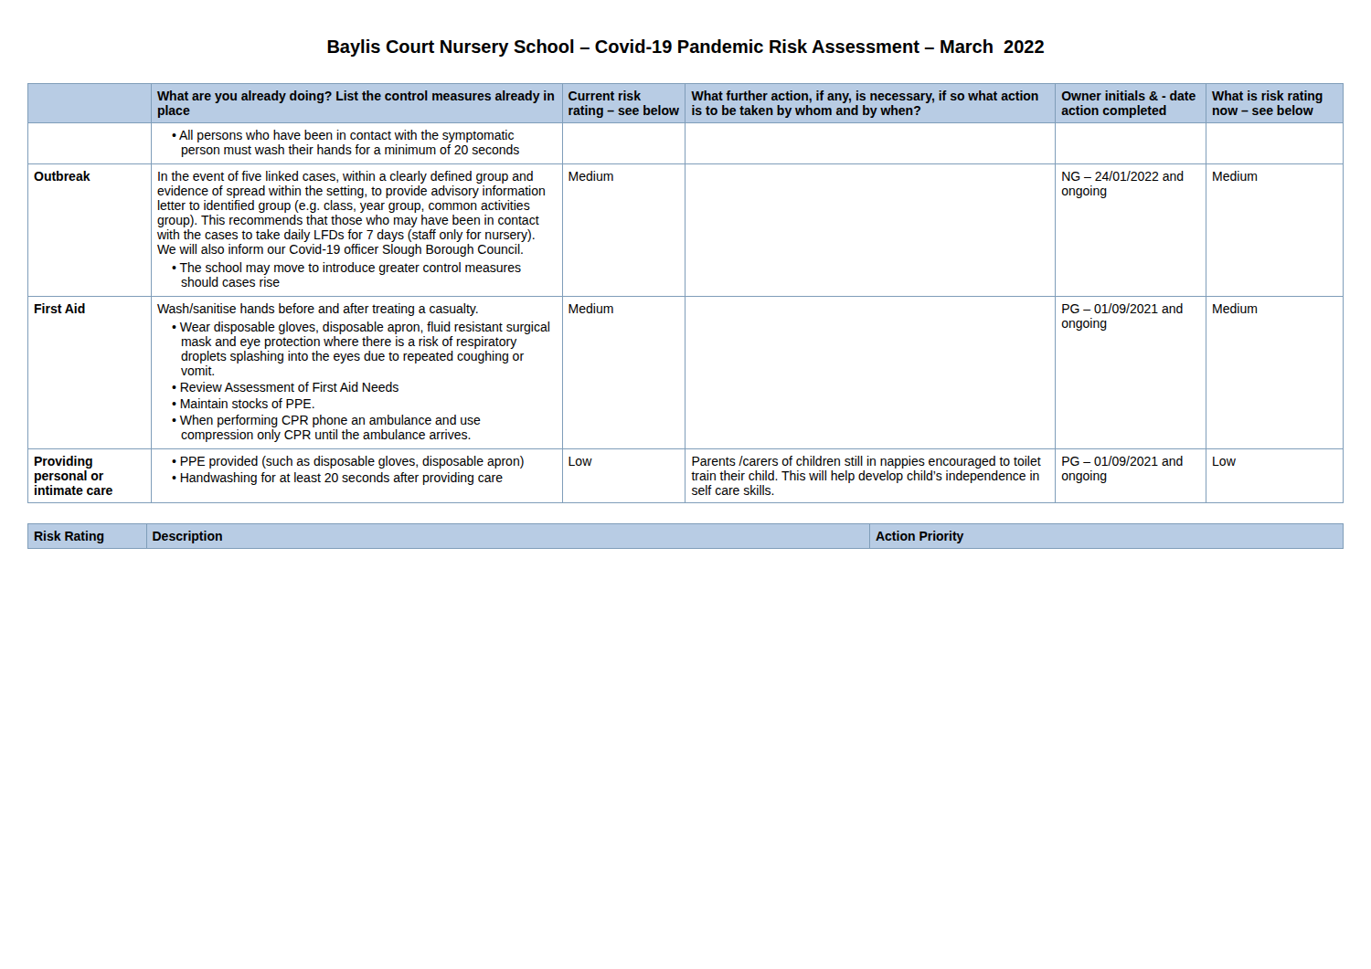Baylis Court Nursery School – Covid-19 Pandemic Risk Assessment – March 2022
| | What are you already doing? List the control measures already in place | Current risk rating – see below | What further action, if any, is necessary, if so what action is to be taken by whom and by when? | Owner initials & - date action completed | What is risk rating now – see below |
| --- | --- | --- | --- | --- | --- |
| | • All persons who have been in contact with the symptomatic person must wash their hands for a minimum of 20 seconds | | | | |
| Outbreak | In the event of five linked cases, within a clearly defined group and evidence of spread within the setting, to provide advisory information letter to identified group (e.g. class, year group, common activities group). This recommends that those who may have been in contact with the cases to take daily LFDs for 7 days (staff only for nursery). We will also inform our Covid-19 officer Slough Borough Council. • The school may move to introduce greater control measures should cases rise | Medium | | NG – 24/01/2022 and ongoing | Medium |
| First Aid | Wash/sanitise hands before and after treating a casualty. • Wear disposable gloves, disposable apron, fluid resistant surgical mask and eye protection where there is a risk of respiratory droplets splashing into the eyes due to repeated coughing or vomit. • Review Assessment of First Aid Needs • Maintain stocks of PPE. • When performing CPR phone an ambulance and use compression only CPR until the ambulance arrives. | Medium | | PG – 01/09/2021 and ongoing | Medium |
| Providing personal or intimate care | • PPE provided (such as disposable gloves, disposable apron) • Handwashing for at least 20 seconds after providing care | Low | Parents /carers of children still in nappies encouraged to toilet train their child. This will help develop child’s independence in self care skills. | PG – 01/09/2021 and ongoing | Low |
| Risk Rating | Description | Action Priority |
| --- | --- | --- |